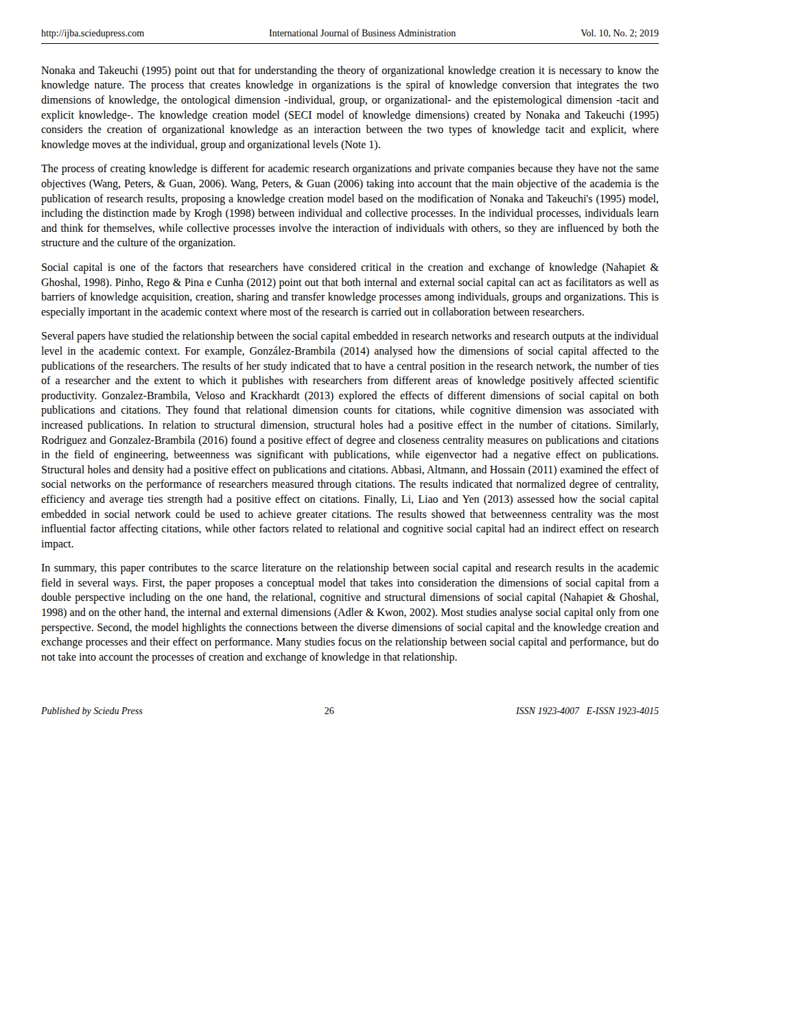http://ijba.sciedupress.com International Journal of Business Administration Vol. 10, No. 2; 2019
Nonaka and Takeuchi (1995) point out that for understanding the theory of organizational knowledge creation it is necessary to know the knowledge nature. The process that creates knowledge in organizations is the spiral of knowledge conversion that integrates the two dimensions of knowledge, the ontological dimension -individual, group, or organizational- and the epistemological dimension -tacit and explicit knowledge-. The knowledge creation model (SECI model of knowledge dimensions) created by Nonaka and Takeuchi (1995) considers the creation of organizational knowledge as an interaction between the two types of knowledge tacit and explicit, where knowledge moves at the individual, group and organizational levels (Note 1).
The process of creating knowledge is different for academic research organizations and private companies because they have not the same objectives (Wang, Peters, & Guan, 2006). Wang, Peters, & Guan (2006) taking into account that the main objective of the academia is the publication of research results, proposing a knowledge creation model based on the modification of Nonaka and Takeuchi's (1995) model, including the distinction made by Krogh (1998) between individual and collective processes. In the individual processes, individuals learn and think for themselves, while collective processes involve the interaction of individuals with others, so they are influenced by both the structure and the culture of the organization.
Social capital is one of the factors that researchers have considered critical in the creation and exchange of knowledge (Nahapiet & Ghoshal, 1998). Pinho, Rego & Pina e Cunha (2012) point out that both internal and external social capital can act as facilitators as well as barriers of knowledge acquisition, creation, sharing and transfer knowledge processes among individuals, groups and organizations. This is especially important in the academic context where most of the research is carried out in collaboration between researchers.
Several papers have studied the relationship between the social capital embedded in research networks and research outputs at the individual level in the academic context. For example, González-Brambila (2014) analysed how the dimensions of social capital affected to the publications of the researchers. The results of her study indicated that to have a central position in the research network, the number of ties of a researcher and the extent to which it publishes with researchers from different areas of knowledge positively affected scientific productivity. Gonzalez-Brambila, Veloso and Krackhardt (2013) explored the effects of different dimensions of social capital on both publications and citations. They found that relational dimension counts for citations, while cognitive dimension was associated with increased publications. In relation to structural dimension, structural holes had a positive effect in the number of citations. Similarly, Rodriguez and Gonzalez-Brambila (2016) found a positive effect of degree and closeness centrality measures on publications and citations in the field of engineering, betweenness was significant with publications, while eigenvector had a negative effect on publications. Structural holes and density had a positive effect on publications and citations. Abbasi, Altmann, and Hossain (2011) examined the effect of social networks on the performance of researchers measured through citations. The results indicated that normalized degree of centrality, efficiency and average ties strength had a positive effect on citations. Finally, Li, Liao and Yen (2013) assessed how the social capital embedded in social network could be used to achieve greater citations. The results showed that betweenness centrality was the most influential factor affecting citations, while other factors related to relational and cognitive social capital had an indirect effect on research impact.
In summary, this paper contributes to the scarce literature on the relationship between social capital and research results in the academic field in several ways. First, the paper proposes a conceptual model that takes into consideration the dimensions of social capital from a double perspective including on the one hand, the relational, cognitive and structural dimensions of social capital (Nahapiet & Ghoshal, 1998) and on the other hand, the internal and external dimensions (Adler & Kwon, 2002). Most studies analyse social capital only from one perspective. Second, the model highlights the connections between the diverse dimensions of social capital and the knowledge creation and exchange processes and their effect on performance. Many studies focus on the relationship between social capital and performance, but do not take into account the processes of creation and exchange of knowledge in that relationship.
Published by Sciedu Press 26 ISSN 1923-4007 E-ISSN 1923-4015